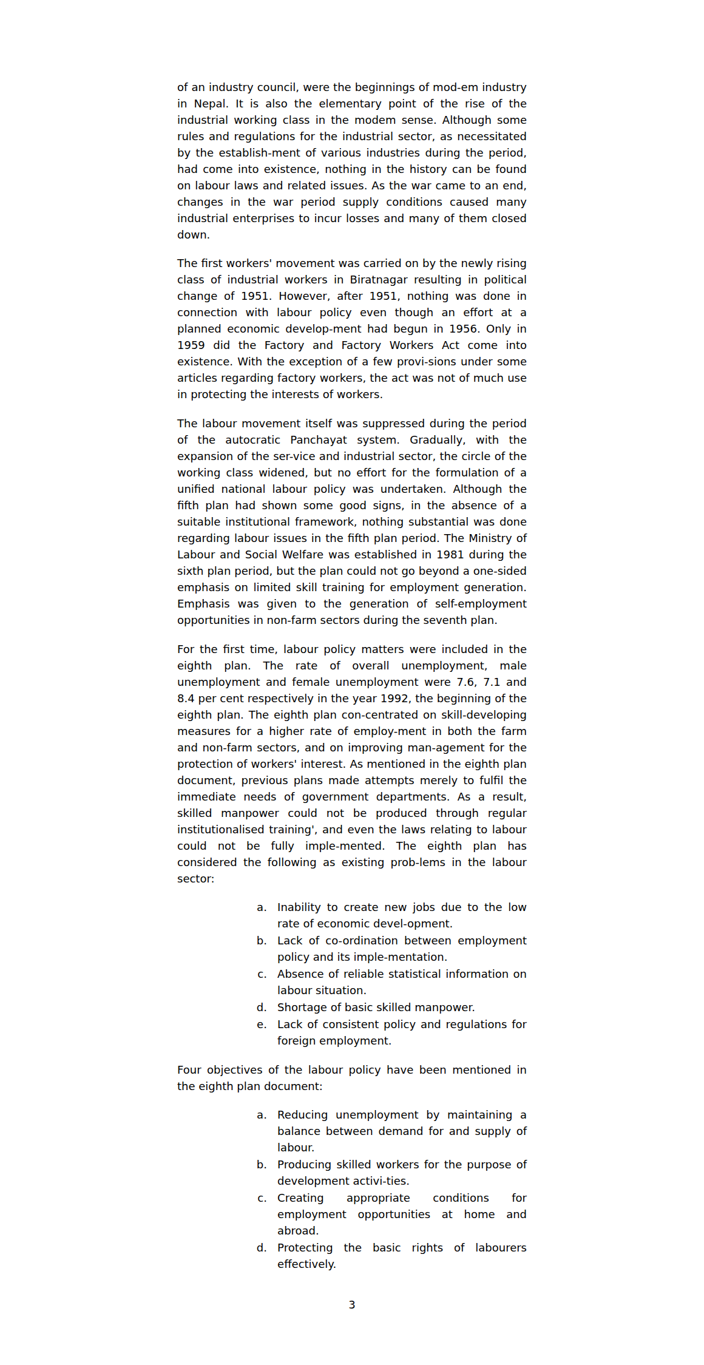of an industry council, were the beginnings of mod-em industry in Nepal. It is also the elementary point of the rise of the industrial working class in the modem sense. Although some rules and regulations for the industrial sector, as necessitated by the establish-ment of various industries during the period, had come into existence, nothing in the history can be found on labour laws and related issues. As the war came to an end, changes in the war period supply conditions caused many industrial enterprises to incur losses and many of them closed down.
The first workers' movement was carried on by the newly rising class of industrial workers in Biratnagar resulting in political change of 1951. However, after 1951, nothing was done in connection with labour policy even though an effort at a planned economic develop-ment had begun in 1956. Only in 1959 did the Factory and Factory Workers Act come into existence. With the exception of a few provi-sions under some articles regarding factory workers, the act was not of much use in protecting the interests of workers.
The labour movement itself was suppressed during the period of the autocratic Panchayat system. Gradually, with the expansion of the ser-vice and industrial sector, the circle of the working class widened, but no effort for the formulation of a unified national labour policy was undertaken. Although the fifth plan had shown some good signs, in the absence of a suitable institutional framework, nothing substantial was done regarding labour issues in the fifth plan period. The Ministry of Labour and Social Welfare was established in 1981 during the sixth plan period, but the plan could not go beyond a one-sided emphasis on limited skill training for employment generation. Emphasis was given to the generation of self-employment opportunities in non-farm sectors during the seventh plan.
For the first time, labour policy matters were included in the eighth plan. The rate of overall unemployment, male unemployment and female unemployment were 7.6, 7.1 and 8.4 per cent respectively in the year 1992, the beginning of the eighth plan. The eighth plan con-centrated on skill-developing measures for a higher rate of employ-ment in both the farm and non-farm sectors, and on improving man-agement for the protection of workers' interest. As mentioned in the eighth plan document, previous plans made attempts merely to fulfil the immediate needs of government departments. As a result, skilled manpower could not be produced through regular institutionalised training', and even the laws relating to labour could not be fully imple-mented. The eighth plan has considered the following as existing prob-lems in the labour sector:
Inability to create new jobs due to the low rate of economic devel-opment.
Lack of co-ordination between employment policy and its imple-mentation.
Absence of reliable statistical information on labour situation.
Shortage of basic skilled manpower.
Lack of consistent policy and regulations for foreign employment.
Four objectives of the labour policy have been mentioned in the eighth plan document:
Reducing unemployment by maintaining a balance between demand for and supply of labour.
Producing skilled workers for the purpose of development activi-ties.
Creating appropriate conditions for employment opportunities at home and abroad.
Protecting the basic rights of labourers effectively.
3